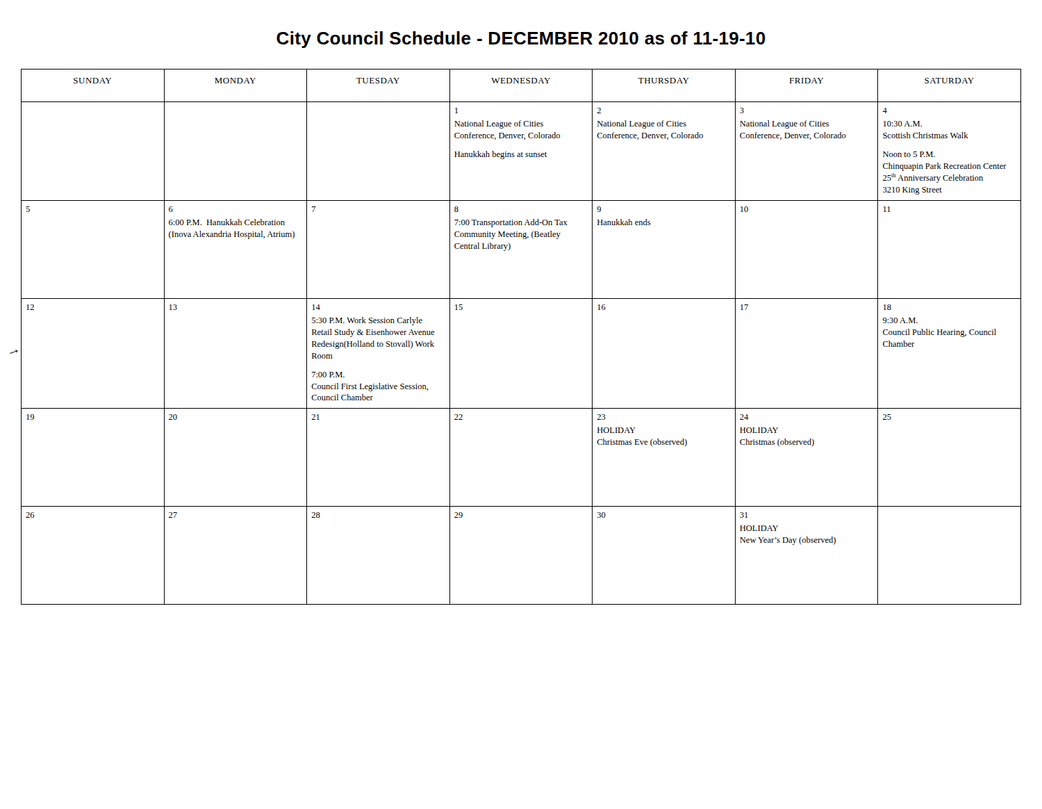City Council Schedule - DECEMBER 2010 as of 11-19-10
| SUNDAY | MONDAY | TUESDAY | WEDNESDAY | THURSDAY | FRIDAY | SATURDAY |
| --- | --- | --- | --- | --- | --- | --- |
| | | | 1 National League of Cities Conference, Denver, Colorado Hanukkah begins at sunset | 2 National League of Cities Conference, Denver, Colorado | 3 National League of Cities Conference, Denver, Colorado | 4 10:30 A.M. Scottish Christmas Walk Noon to 5 P.M. Chinquapin Park Recreation Center 25 th Anniversary Celebration 3210 King Street |
| 5 | 6 6:00 P.M. Hanukkah Celebration (Inova Alexandria Hospital, Atrium) | 7 | 8 7:00 Transportation Add-On Tax Community Meeting, (Beatley Central Library) | 9 Hanukkah ends | 10 | 11 |
| 12 | 13 | 14 5:30 P.M. Work Session Carlyle Retail Study & Eisenhower Avenue Redesign(Holland to Stovall) Work Room 7:00 P.M. Council First Legislative Session, Council Chamber | 15 | 16 | 17 | 18 9:30 A.M. Council Public Hearing, Council Chamber |
| 19 | 20 | 21 | 22 | 23 HOLIDAY Christmas Eve (observed) | 24 HOLIDAY Christmas (observed) | 25 |
| 26 | 27 | 28 | 29 | 30 | 31 HOLIDAY New Year’s Day (observed) | |